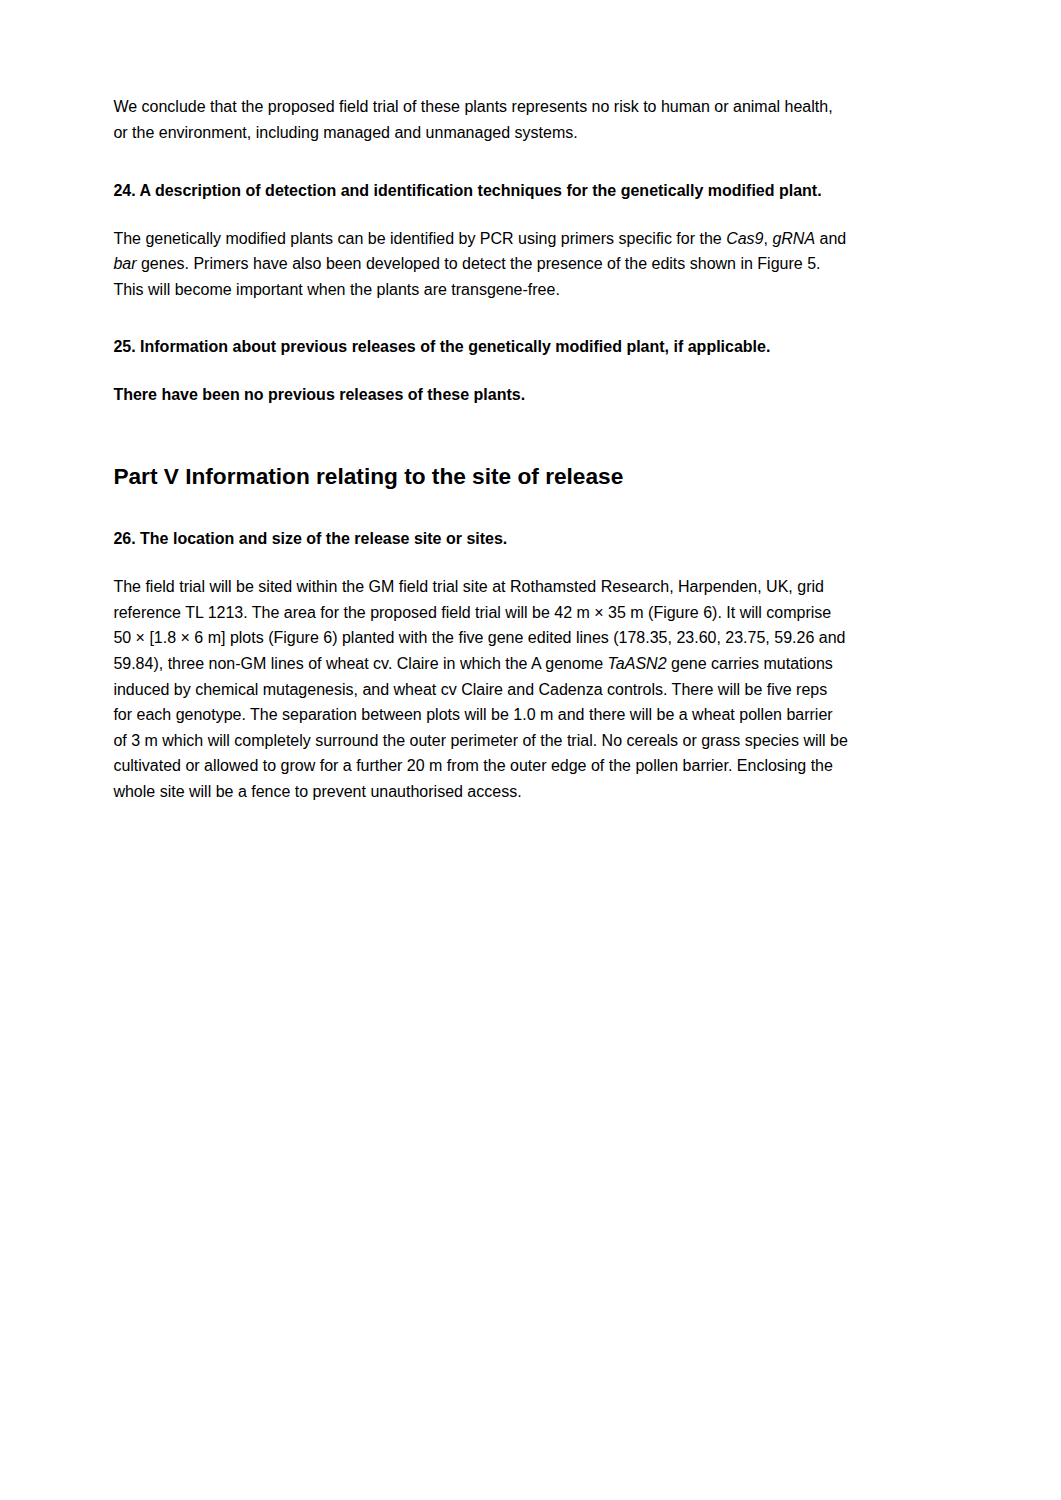We conclude that the proposed field trial of these plants represents no risk to human or animal health, or the environment, including managed and unmanaged systems.
24. A description of detection and identification techniques for the genetically modified plant.
The genetically modified plants can be identified by PCR using primers specific for the Cas9, gRNA and bar genes. Primers have also been developed to detect the presence of the edits shown in Figure 5. This will become important when the plants are transgene-free.
25. Information about previous releases of the genetically modified plant, if applicable.
There have been no previous releases of these plants.
Part V Information relating to the site of release
26. The location and size of the release site or sites.
The field trial will be sited within the GM field trial site at Rothamsted Research, Harpenden, UK, grid reference TL 1213. The area for the proposed field trial will be 42 m × 35 m (Figure 6). It will comprise 50 × [1.8 × 6 m] plots (Figure 6) planted with the five gene edited lines (178.35, 23.60, 23.75, 59.26 and 59.84), three non-GM lines of wheat cv. Claire in which the A genome TaASN2 gene carries mutations induced by chemical mutagenesis, and wheat cv Claire and Cadenza controls. There will be five reps for each genotype. The separation between plots will be 1.0 m and there will be a wheat pollen barrier of 3 m which will completely surround the outer perimeter of the trial. No cereals or grass species will be cultivated or allowed to grow for a further 20 m from the outer edge of the pollen barrier. Enclosing the whole site will be a fence to prevent unauthorised access.